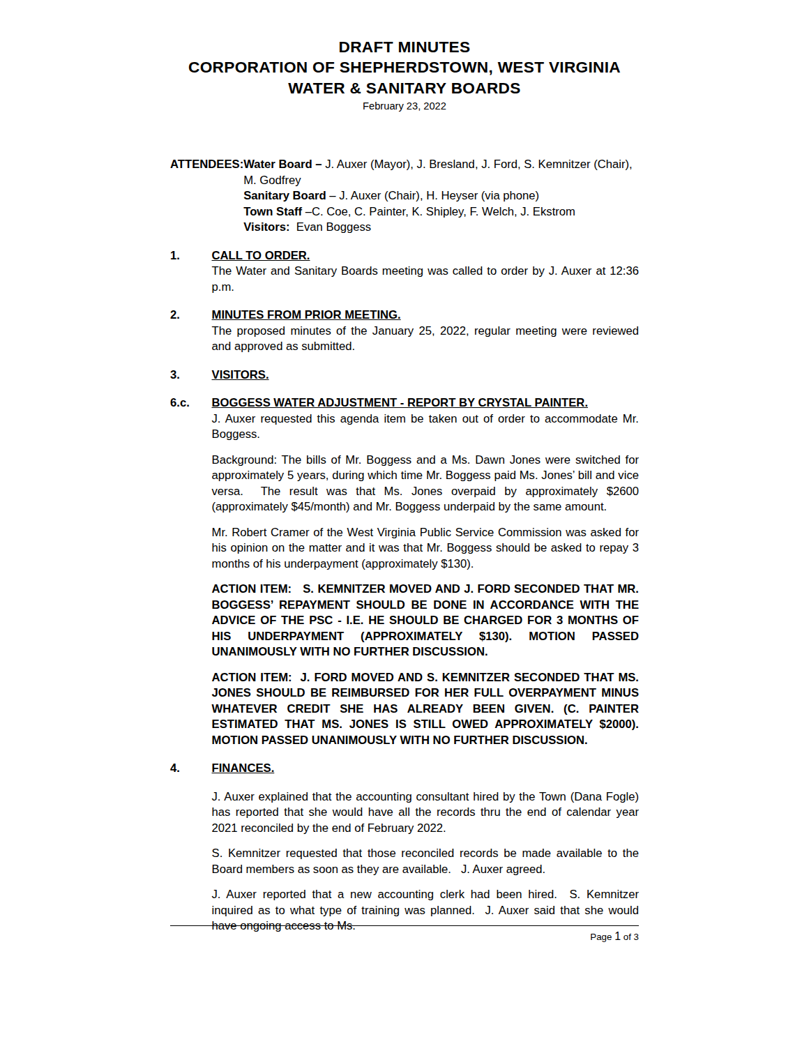DRAFT MINUTES
CORPORATION OF SHEPHERDSTOWN, WEST VIRGINIA
WATER & SANITARY BOARDS
February 23, 2022
| ATTENDEES: | Water Board – J. Auxer (Mayor), J. Bresland, J. Ford, S. Kemnitzer (Chair), M. Godfrey |
| | Sanitary Board – J. Auxer (Chair), H. Heyser (via phone) |
| | Town Staff –C. Coe, C. Painter, K. Shipley, F. Welch, J. Ekstrom |
| | Visitors: Evan Boggess |
| 1. | CALL TO ORDER. |
The Water and Sanitary Boards meeting was called to order by J. Auxer at 12:36 p.m.
| 2. | MINUTES FROM PRIOR MEETING. |
The proposed minutes of the January 25, 2022, regular meeting were reviewed and approved as submitted.
| 3. | VISITORS. |
| 6.c. | BOGGESS WATER ADJUSTMENT - REPORT BY CRYSTAL PAINTER. |
J. Auxer requested this agenda item be taken out of order to accommodate Mr. Boggess.
Background: The bills of Mr. Boggess and a Ms. Dawn Jones were switched for approximately 5 years, during which time Mr. Boggess paid Ms. Jones’ bill and vice versa. The result was that Ms. Jones overpaid by approximately $2600 (approximately $45/month) and Mr. Boggess underpaid by the same amount.
Mr. Robert Cramer of the West Virginia Public Service Commission was asked for his opinion on the matter and it was that Mr. Boggess should be asked to repay 3 months of his underpayment (approximately $130).
ACTION ITEM: S. KEMNITZER MOVED AND J. FORD SECONDED THAT MR. BOGGESS’ REPAYMENT SHOULD BE DONE IN ACCORDANCE WITH THE ADVICE OF THE PSC - I.E. HE SHOULD BE CHARGED FOR 3 MONTHS OF HIS UNDERPAYMENT (APPROXIMATELY $130). MOTION PASSED UNANIMOUSLY WITH NO FURTHER DISCUSSION.
ACTION ITEM: J. FORD MOVED AND S. KEMNITZER SECONDED THAT MS. JONES SHOULD BE REIMBURSED FOR HER FULL OVERPAYMENT MINUS WHATEVER CREDIT SHE HAS ALREADY BEEN GIVEN. (C. PAINTER ESTIMATED THAT MS. JONES IS STILL OWED APPROXIMATELY $2000). MOTION PASSED UNANIMOUSLY WITH NO FURTHER DISCUSSION.
| 4. | FINANCES. |
J. Auxer explained that the accounting consultant hired by the Town (Dana Fogle) has reported that she would have all the records thru the end of calendar year 2021 reconciled by the end of February 2022.
S. Kemnitzer requested that those reconciled records be made available to the Board members as soon as they are available. J. Auxer agreed.
J. Auxer reported that a new accounting clerk had been hired. S. Kemnitzer inquired as to what type of training was planned. J. Auxer said that she would have ongoing access to Ms.
Page 1 of 3